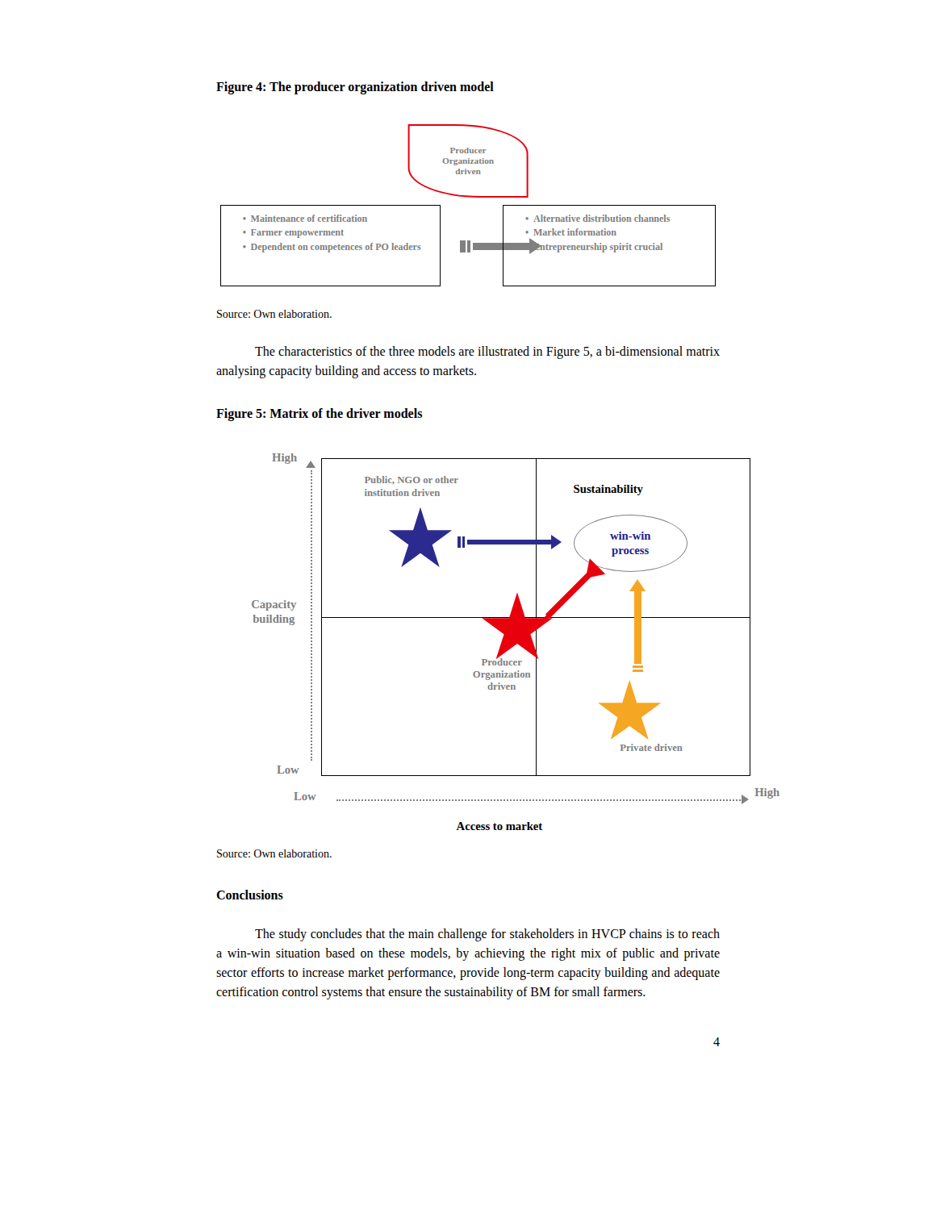Figure 4: The producer organization driven model
Producer
Organization
driven
Maintenance of certification
Farmer empowerment
Dependent on competences of PO leaders
Alternative distribution channels
Market information
Entrepreneurship spirit crucial
Source: Own elaboration.
The characteristics of the three models are illustrated in Figure 5, a bi-dimensional matrix analysing capacity building and access to markets.
Figure 5: Matrix of the driver models
High
Low
Capacity
building
Public, NGO or other
institution driven
Sustainability
win-win
process
Producer
Organization
driven
Private driven
Low
High
Access to market
Source: Own elaboration.
Conclusions
The study concludes that the main challenge for stakeholders in HVCP chains is to reach a win-win situation based on these models, by achieving the right mix of public and private sector efforts to increase market performance, provide long-term capacity building and adequate certification control systems that ensure the sustainability of BM for small farmers.
4